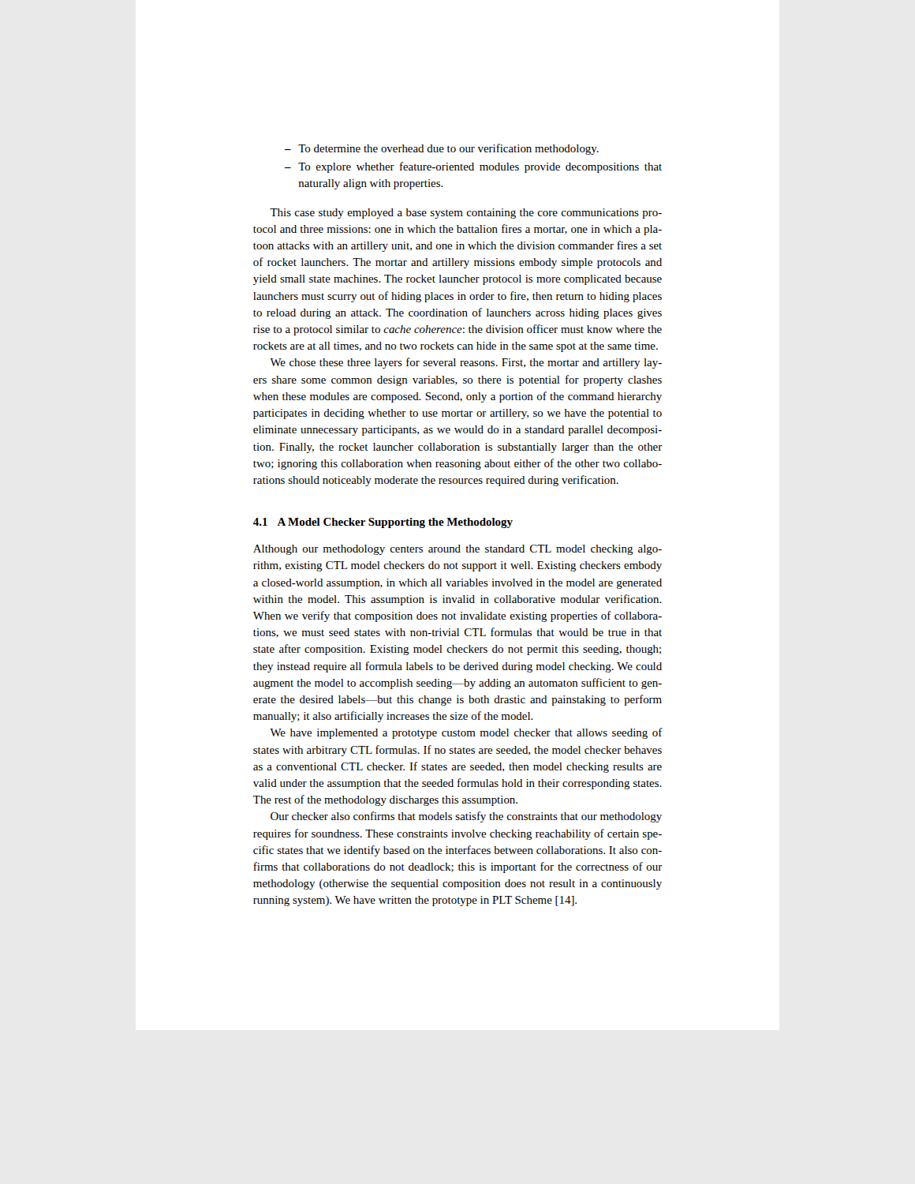To determine the overhead due to our verification methodology.
To explore whether feature-oriented modules provide decompositions that naturally align with properties.
This case study employed a base system containing the core communications protocol and three missions: one in which the battalion fires a mortar, one in which a platoon attacks with an artillery unit, and one in which the division commander fires a set of rocket launchers. The mortar and artillery missions embody simple protocols and yield small state machines. The rocket launcher protocol is more complicated because launchers must scurry out of hiding places in order to fire, then return to hiding places to reload during an attack. The coordination of launchers across hiding places gives rise to a protocol similar to cache coherence: the division officer must know where the rockets are at all times, and no two rockets can hide in the same spot at the same time.
We chose these three layers for several reasons. First, the mortar and artillery layers share some common design variables, so there is potential for property clashes when these modules are composed. Second, only a portion of the command hierarchy participates in deciding whether to use mortar or artillery, so we have the potential to eliminate unnecessary participants, as we would do in a standard parallel decomposition. Finally, the rocket launcher collaboration is substantially larger than the other two; ignoring this collaboration when reasoning about either of the other two collaborations should noticeably moderate the resources required during verification.
4.1 A Model Checker Supporting the Methodology
Although our methodology centers around the standard CTL model checking algorithm, existing CTL model checkers do not support it well. Existing checkers embody a closed-world assumption, in which all variables involved in the model are generated within the model. This assumption is invalid in collaborative modular verification. When we verify that composition does not invalidate existing properties of collaborations, we must seed states with non-trivial CTL formulas that would be true in that state after composition. Existing model checkers do not permit this seeding, though; they instead require all formula labels to be derived during model checking. We could augment the model to accomplish seeding—by adding an automaton sufficient to generate the desired labels—but this change is both drastic and painstaking to perform manually; it also artificially increases the size of the model.
We have implemented a prototype custom model checker that allows seeding of states with arbitrary CTL formulas. If no states are seeded, the model checker behaves as a conventional CTL checker. If states are seeded, then model checking results are valid under the assumption that the seeded formulas hold in their corresponding states. The rest of the methodology discharges this assumption.
Our checker also confirms that models satisfy the constraints that our methodology requires for soundness. These constraints involve checking reachability of certain specific states that we identify based on the interfaces between collaborations. It also confirms that collaborations do not deadlock; this is important for the correctness of our methodology (otherwise the sequential composition does not result in a continuously running system). We have written the prototype in PLT Scheme [14].